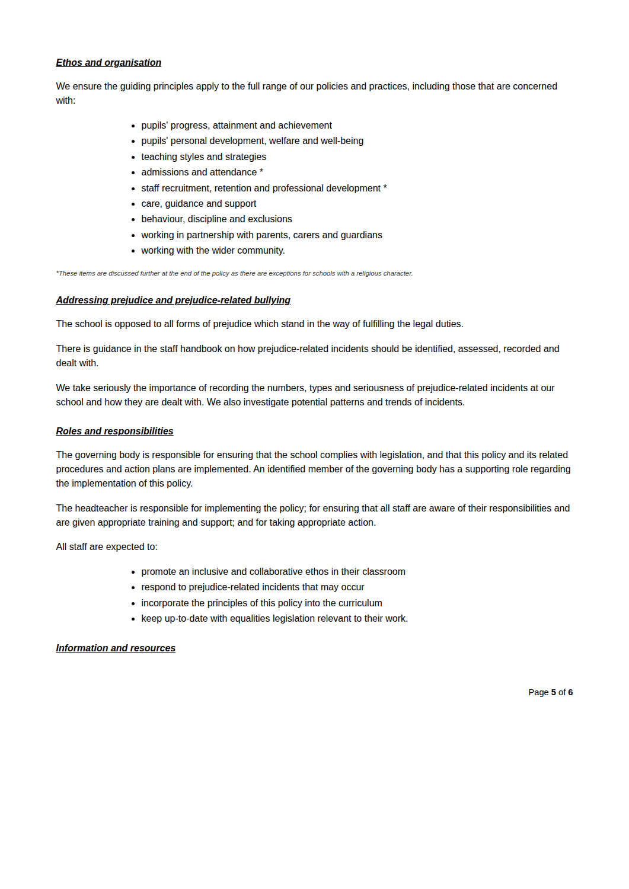Ethos and organisation
We ensure the guiding principles apply to the full range of our policies and practices, including those that are concerned with:
pupils' progress, attainment and achievement
pupils' personal development, welfare and well-being
teaching styles and strategies
admissions and attendance *
staff recruitment, retention and professional development *
care, guidance and support
behaviour, discipline and exclusions
working in partnership with parents, carers and guardians
working with the wider community.
*These items are discussed further at the end of the policy as there are exceptions for schools with a religious character.
Addressing prejudice and prejudice-related bullying
The school is opposed to all forms of prejudice which stand in the way of fulfilling the legal duties.
There is guidance in the staff handbook on how prejudice-related incidents should be identified, assessed, recorded and dealt with.
We take seriously the importance of recording the numbers, types and seriousness of prejudice-related incidents at our school and how they are dealt with. We also investigate potential patterns and trends of incidents.
Roles and responsibilities
The governing body is responsible for ensuring that the school complies with legislation, and that this policy and its related procedures and action plans are implemented. An identified member of the governing body has a supporting role regarding the implementation of this policy.
The headteacher is responsible for implementing the policy; for ensuring that all staff are aware of their responsibilities and are given appropriate training and support; and for taking appropriate action.
All staff are expected to:
promote an inclusive and collaborative ethos in their classroom
respond to prejudice-related incidents that may occur
incorporate the principles of this policy into the curriculum
keep up-to-date with equalities legislation relevant to their work.
Information and resources
Page 5 of 6